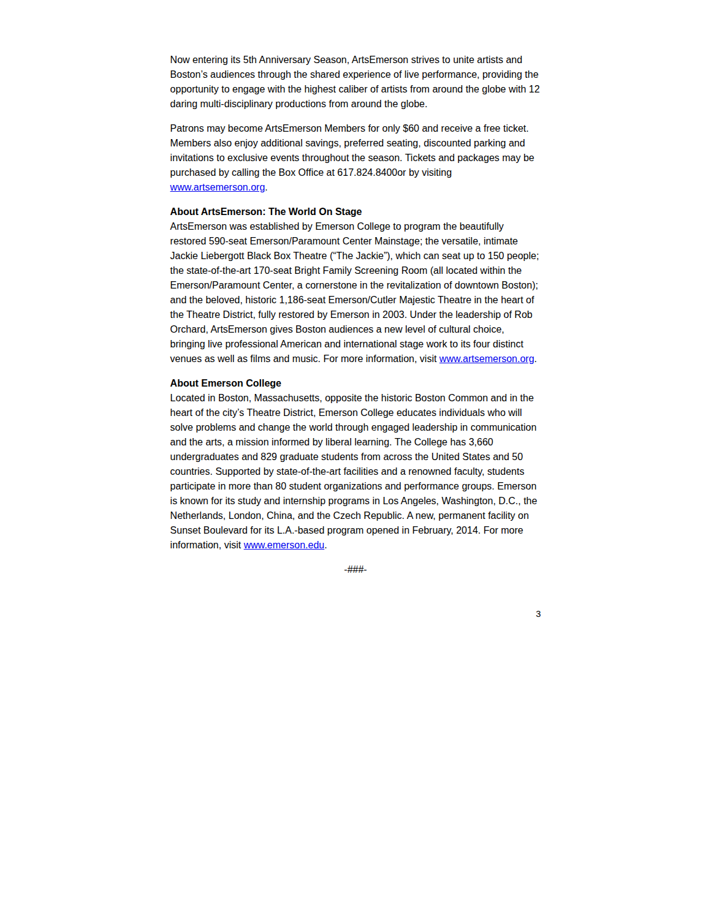Now entering its 5th Anniversary Season, ArtsEmerson strives to unite artists and Boston’s audiences through the shared experience of live performance, providing the opportunity to engage with the highest caliber of artists from around the globe with 12 daring multi-disciplinary productions from around the globe.
Patrons may become ArtsEmerson Members for only $60 and receive a free ticket. Members also enjoy additional savings, preferred seating, discounted parking and invitations to exclusive events throughout the season. Tickets and packages may be purchased by calling the Box Office at 617.824.8400or by visiting www.artsemerson.org.
About ArtsEmerson: The World On Stage
ArtsEmerson was established by Emerson College to program the beautifully restored 590-seat Emerson/Paramount Center Mainstage; the versatile, intimate Jackie Liebergott Black Box Theatre (“The Jackie”), which can seat up to 150 people; the state-of-the-art 170-seat Bright Family Screening Room (all located within the Emerson/Paramount Center, a cornerstone in the revitalization of downtown Boston); and the beloved, historic 1,186-seat Emerson/Cutler Majestic Theatre in the heart of the Theatre District, fully restored by Emerson in 2003. Under the leadership of Rob Orchard, ArtsEmerson gives Boston audiences a new level of cultural choice, bringing live professional American and international stage work to its four distinct venues as well as films and music. For more information, visit www.artsemerson.org.
About Emerson College
Located in Boston, Massachusetts, opposite the historic Boston Common and in the heart of the city’s Theatre District, Emerson College educates individuals who will solve problems and change the world through engaged leadership in communication and the arts, a mission informed by liberal learning. The College has 3,660 undergraduates and 829 graduate students from across the United States and 50 countries. Supported by state-of-the-art facilities and a renowned faculty, students participate in more than 80 student organizations and performance groups. Emerson is known for its study and internship programs in Los Angeles, Washington, D.C., the Netherlands, London, China, and the Czech Republic. A new, permanent facility on Sunset Boulevard for its L.A.-based program opened in February, 2014. For more information, visit www.emerson.edu.
-###-
3